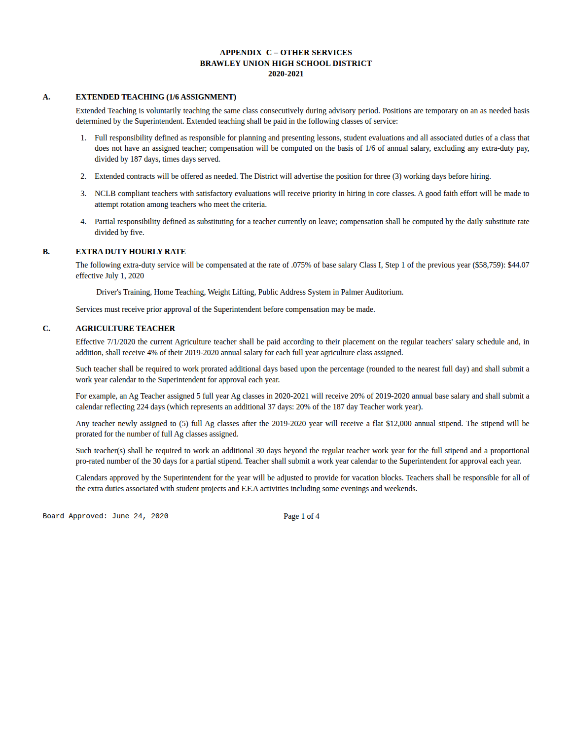APPENDIX C – OTHER SERVICES
BRAWLEY UNION HIGH SCHOOL DISTRICT
2020-2021
A. EXTENDED TEACHING (1/6 ASSIGNMENT)
Extended Teaching is voluntarily teaching the same class consecutively during advisory period. Positions are temporary on an as needed basis determined by the Superintendent. Extended teaching shall be paid in the following classes of service:
1. Full responsibility defined as responsible for planning and presenting lessons, student evaluations and all associated duties of a class that does not have an assigned teacher; compensation will be computed on the basis of 1/6 of annual salary, excluding any extra-duty pay, divided by 187 days, times days served.
2. Extended contracts will be offered as needed. The District will advertise the position for three (3) working days before hiring.
3. NCLB compliant teachers with satisfactory evaluations will receive priority in hiring in core classes. A good faith effort will be made to attempt rotation among teachers who meet the criteria.
4. Partial responsibility defined as substituting for a teacher currently on leave; compensation shall be computed by the daily substitute rate divided by five.
B. EXTRA DUTY HOURLY RATE
The following extra-duty service will be compensated at the rate of .075% of base salary Class I, Step 1 of the previous year ($58,759): $44.07 effective July 1, 2020
Driver's Training, Home Teaching, Weight Lifting, Public Address System in Palmer Auditorium.
Services must receive prior approval of the Superintendent before compensation may be made.
C. AGRICULTURE TEACHER
Effective 7/1/2020 the current Agriculture teacher shall be paid according to their placement on the regular teachers' salary schedule and, in addition, shall receive 4% of their 2019-2020 annual salary for each full year agriculture class assigned.
Such teacher shall be required to work prorated additional days based upon the percentage (rounded to the nearest full day) and shall submit a work year calendar to the Superintendent for approval each year.
For example, an Ag Teacher assigned 5 full year Ag classes in 2020-2021 will receive 20% of 2019-2020 annual base salary and shall submit a calendar reflecting 224 days (which represents an additional 37 days: 20% of the 187 day Teacher work year).
Any teacher newly assigned to (5) full Ag classes after the 2019-2020 year will receive a flat $12,000 annual stipend. The stipend will be prorated for the number of full Ag classes assigned.
Such teacher(s) shall be required to work an additional 30 days beyond the regular teacher work year for the full stipend and a proportional pro-rated number of the 30 days for a partial stipend. Teacher shall submit a work year calendar to the Superintendent for approval each year.
Calendars approved by the Superintendent for the year will be adjusted to provide for vacation blocks. Teachers shall be responsible for all of the extra duties associated with student projects and F.F.A activities including some evenings and weekends.
Board Approved: June 24, 2020
Page 1 of 4